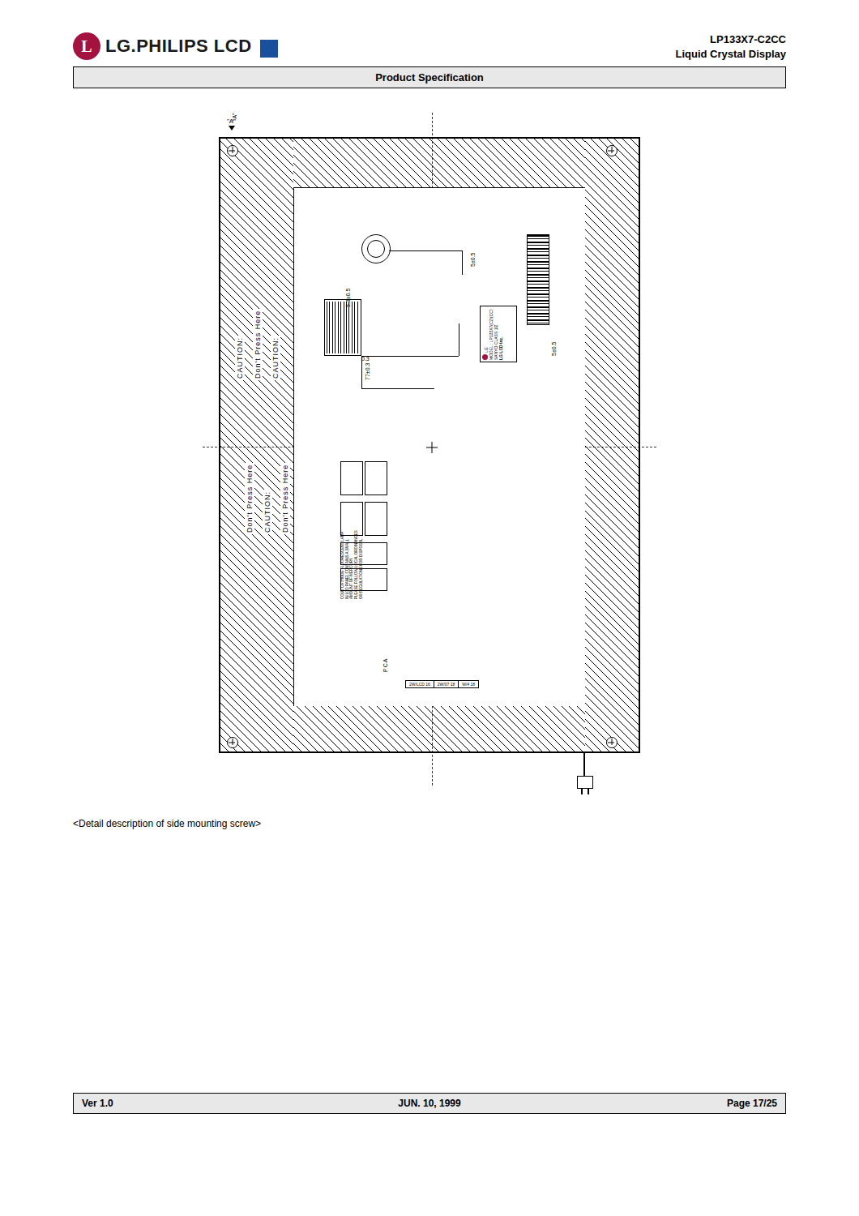L
LG.PHILIPS LCD
LP133X7-C2CC
Liquid Crystal Display
Product Specification
"A"
CAUTION:
Don't Press Here
CAUTION:
Don't Press Here
CAUTION:
Don't Press Here
LG
MODEL : LP133X7(C2)(CC)
SANYO CLASS 1/2
LG LCD Inc.
COLD CATHODE FLUORESCENT LAMP
IN LCD PANEL CONTAINS A SMALL
AMOUNT OF MERCURY.
PLEASE FOLLOW LOCAL ORDINANCES
OR REGULATIONS FOR DISPOSAL.
PCA
| 2W/LCD 16 | 2W/07 18 | W/4 18 |
"A"
77±0.3
0.3
5±0.5
5±0.5
5.3±0.5
<Detail description of side mounting screw>
Ver 1.0
JUN. 10, 1999
Page 17/25